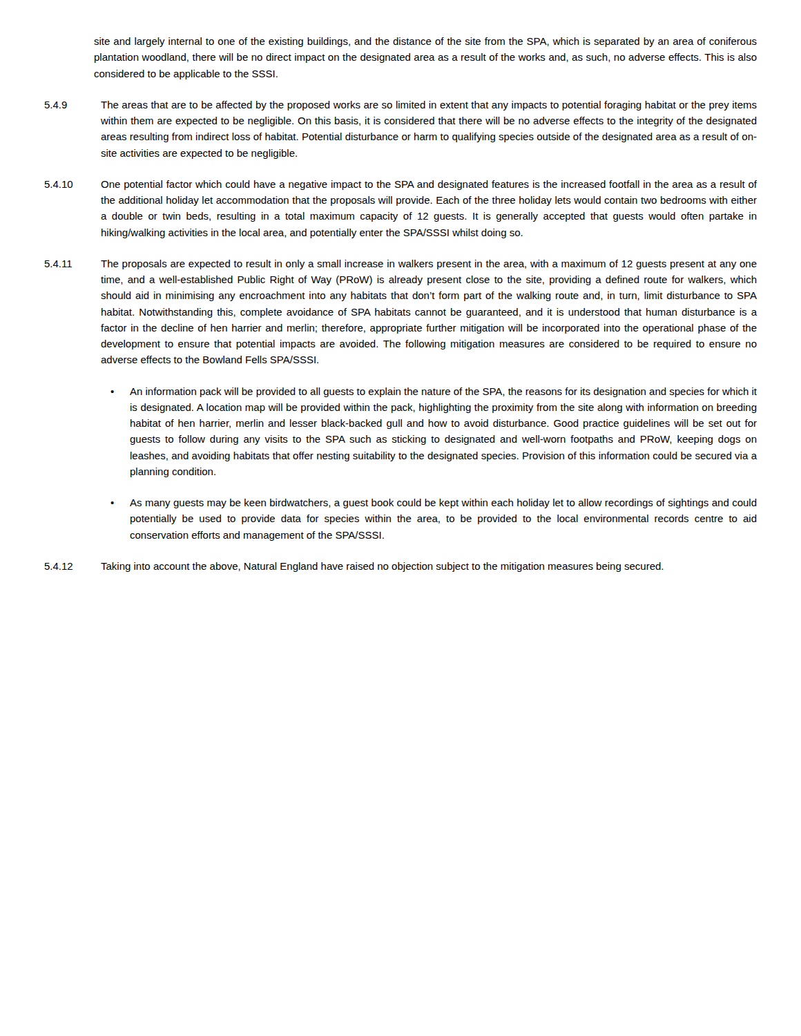site and largely internal to one of the existing buildings, and the distance of the site from the SPA, which is separated by an area of coniferous plantation woodland, there will be no direct impact on the designated area as a result of the works and, as such, no adverse effects. This is also considered to be applicable to the SSSI.
5.4.9
The areas that are to be affected by the proposed works are so limited in extent that any impacts to potential foraging habitat or the prey items within them are expected to be negligible. On this basis, it is considered that there will be no adverse effects to the integrity of the designated areas resulting from indirect loss of habitat. Potential disturbance or harm to qualifying species outside of the designated area as a result of on-site activities are expected to be negligible.
5.4.10
One potential factor which could have a negative impact to the SPA and designated features is the increased footfall in the area as a result of the additional holiday let accommodation that the proposals will provide. Each of the three holiday lets would contain two bedrooms with either a double or twin beds, resulting in a total maximum capacity of 12 guests. It is generally accepted that guests would often partake in hiking/walking activities in the local area, and potentially enter the SPA/SSSI whilst doing so.
5.4.11
The proposals are expected to result in only a small increase in walkers present in the area, with a maximum of 12 guests present at any one time, and a well-established Public Right of Way (PRoW) is already present close to the site, providing a defined route for walkers, which should aid in minimising any encroachment into any habitats that don’t form part of the walking route and, in turn, limit disturbance to SPA habitat. Notwithstanding this, complete avoidance of SPA habitats cannot be guaranteed, and it is understood that human disturbance is a factor in the decline of hen harrier and merlin; therefore, appropriate further mitigation will be incorporated into the operational phase of the development to ensure that potential impacts are avoided. The following mitigation measures are considered to be required to ensure no adverse effects to the Bowland Fells SPA/SSSI.
•
An information pack will be provided to all guests to explain the nature of the SPA, the reasons for its designation and species for which it is designated. A location map will be provided within the pack, highlighting the proximity from the site along with information on breeding habitat of hen harrier, merlin and lesser black-backed gull and how to avoid disturbance. Good practice guidelines will be set out for guests to follow during any visits to the SPA such as sticking to designated and well-worn footpaths and PRoW, keeping dogs on leashes, and avoiding habitats that offer nesting suitability to the designated species. Provision of this information could be secured via a planning condition.
•
As many guests may be keen birdwatchers, a guest book could be kept within each holiday let to allow recordings of sightings and could potentially be used to provide data for species within the area, to be provided to the local environmental records centre to aid conservation efforts and management of the SPA/SSSI.
5.4.12
Taking into account the above, Natural England have raised no objection subject to the mitigation measures being secured.